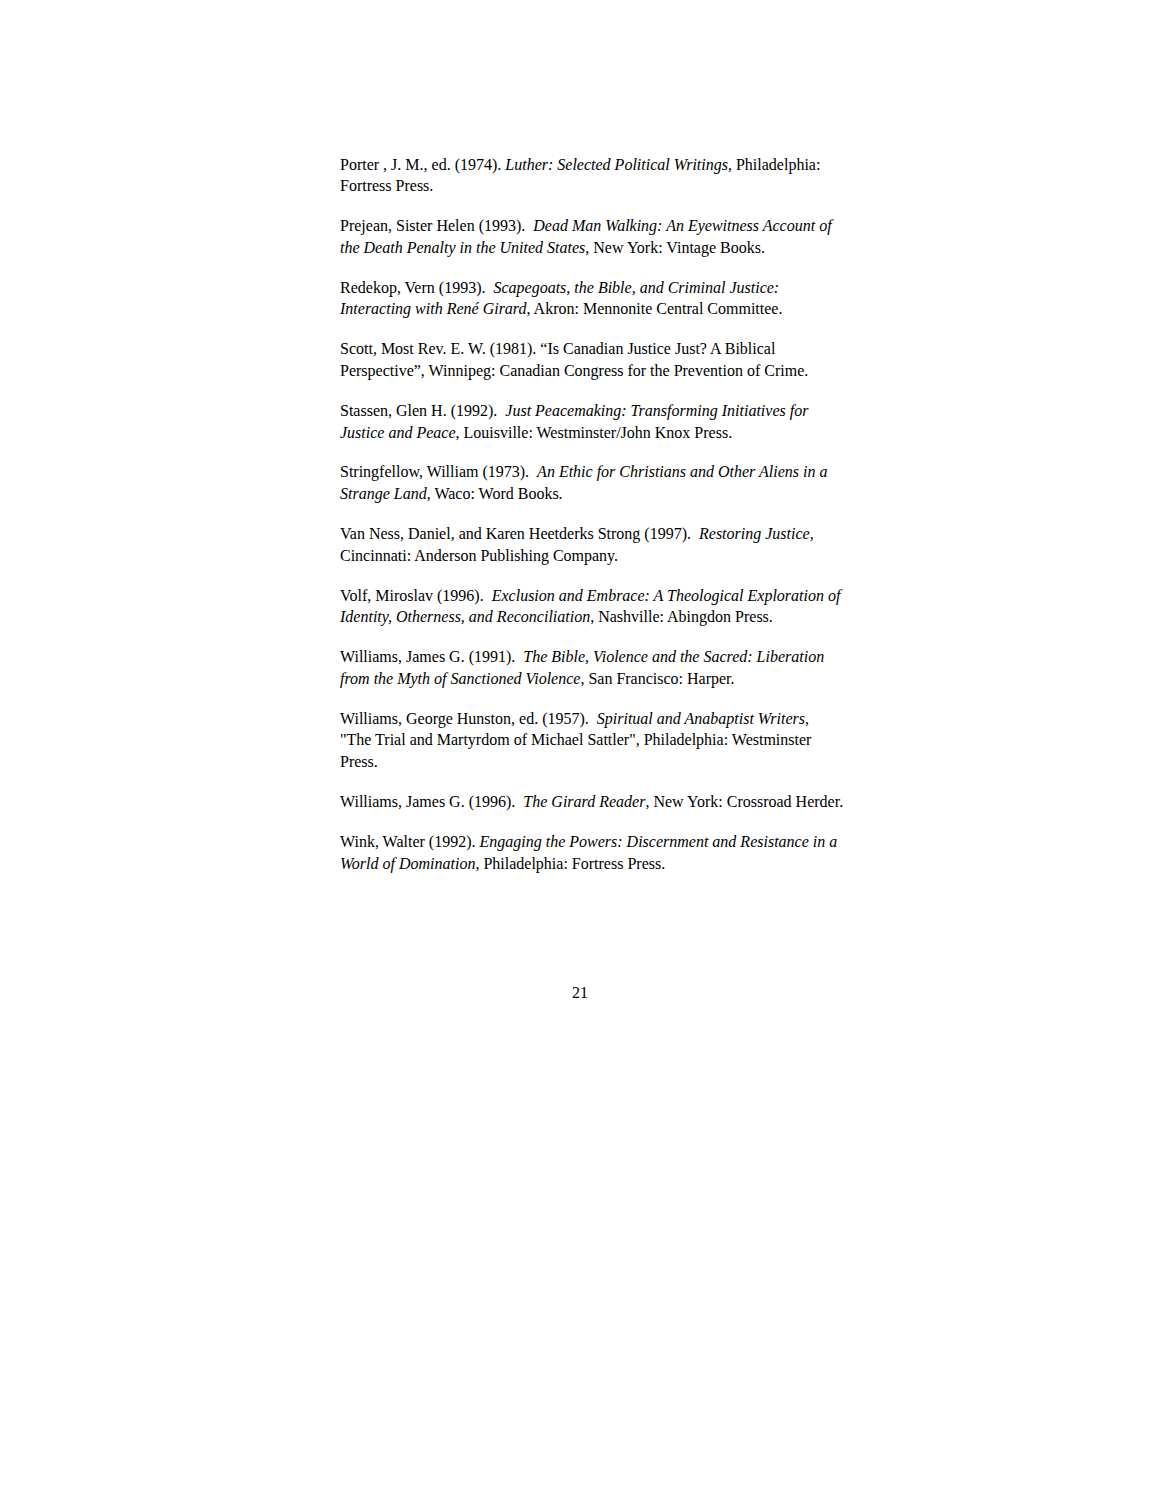Porter , J. M., ed. (1974). Luther: Selected Political Writings, Philadelphia: Fortress Press.
Prejean, Sister Helen (1993). Dead Man Walking: An Eyewitness Account of the Death Penalty in the United States, New York: Vintage Books.
Redekop, Vern (1993). Scapegoats, the Bible, and Criminal Justice: Interacting with René Girard, Akron: Mennonite Central Committee.
Scott, Most Rev. E. W. (1981). “Is Canadian Justice Just? A Biblical Perspective”, Winnipeg: Canadian Congress for the Prevention of Crime.
Stassen, Glen H. (1992). Just Peacemaking: Transforming Initiatives for Justice and Peace, Louisville: Westminster/John Knox Press.
Stringfellow, William (1973). An Ethic for Christians and Other Aliens in a Strange Land, Waco: Word Books.
Van Ness, Daniel, and Karen Heetderks Strong (1997). Restoring Justice, Cincinnati: Anderson Publishing Company.
Volf, Miroslav (1996). Exclusion and Embrace: A Theological Exploration of Identity, Otherness, and Reconciliation, Nashville: Abingdon Press.
Williams, James G. (1991). The Bible, Violence and the Sacred: Liberation from the Myth of Sanctioned Violence, San Francisco: Harper.
Williams, George Hunston, ed. (1957). Spiritual and Anabaptist Writers, "The Trial and Martyrdom of Michael Sattler", Philadelphia: Westminster Press.
Williams, James G. (1996). The Girard Reader, New York: Crossroad Herder.
Wink, Walter (1992). Engaging the Powers: Discernment and Resistance in a World of Domination, Philadelphia: Fortress Press.
21